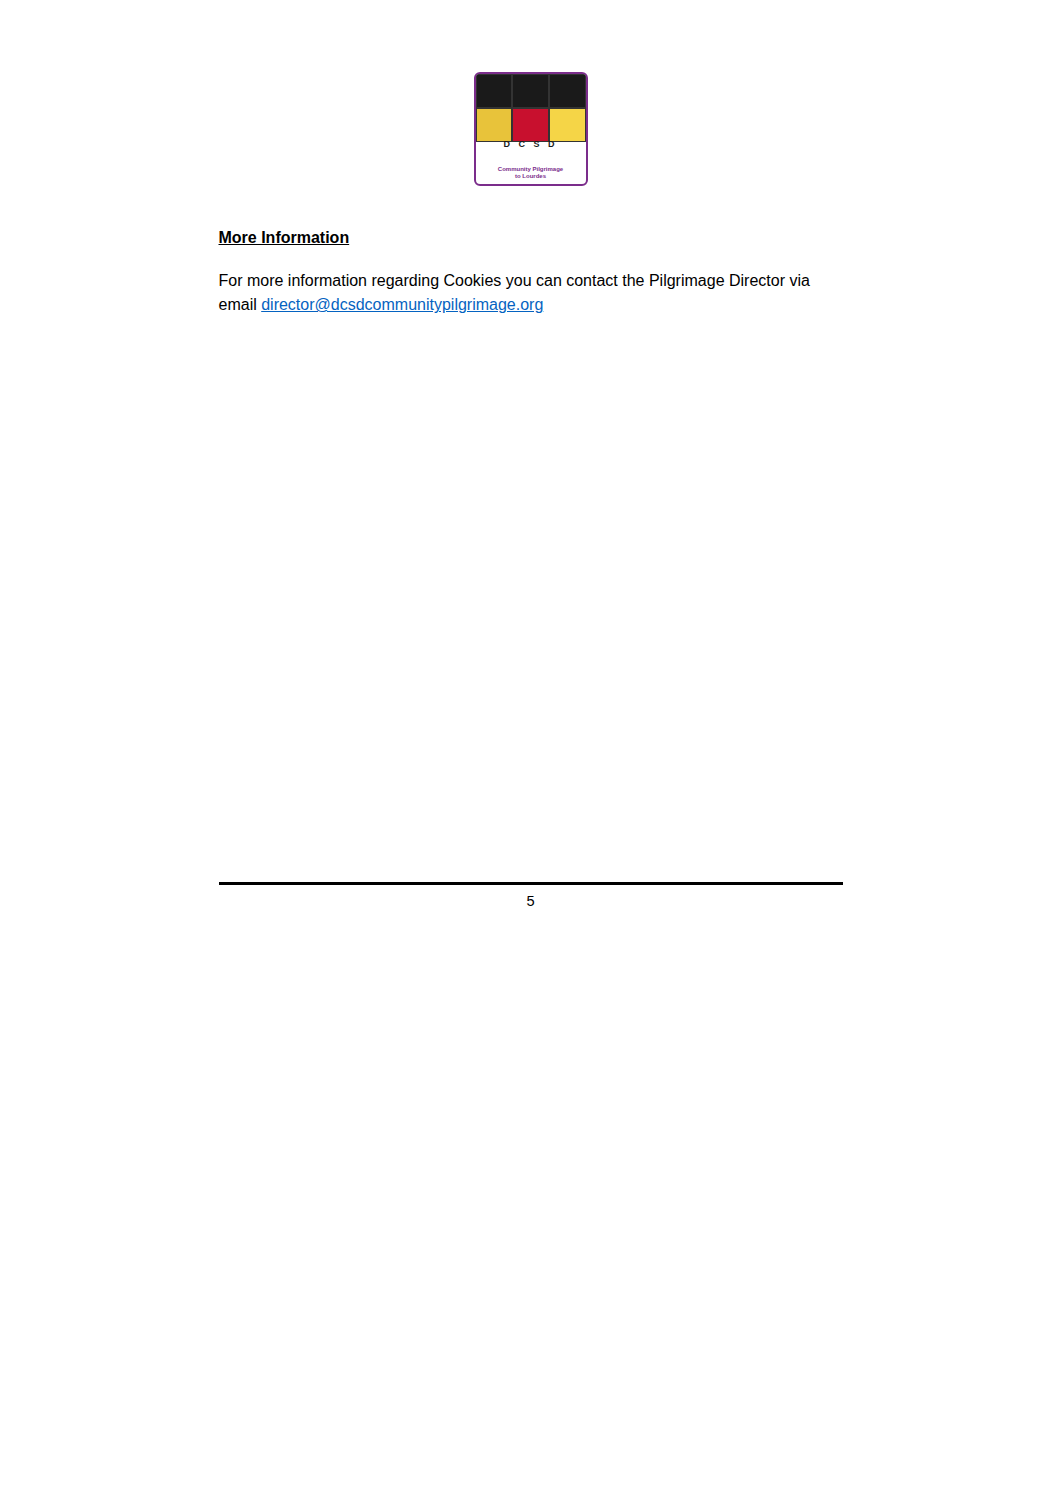D C S D
Community Pilgrimage
to Lourdes
More Information
For more information regarding Cookies you can contact the Pilgrimage Director via email director@dcsdcommunitypilgrimage.org
5